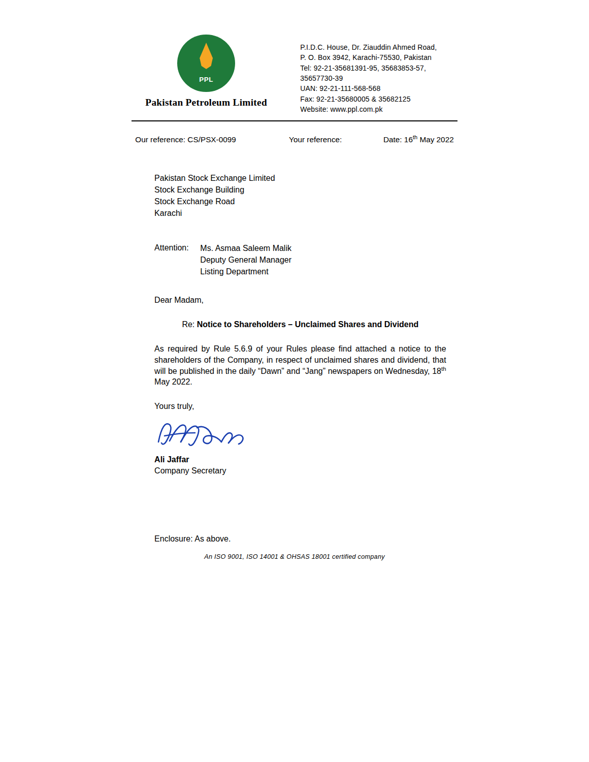PPL
Pakistan Petroleum Limited
P.I.D.C. House, Dr. Ziauddin Ahmed Road,
P. O. Box 3942, Karachi-75530, Pakistan
Tel: 92-21-35681391-95, 35683853-57, 35657730-39
UAN: 92-21-111-568-568
Fax: 92-21-35680005 & 35682125
Website: www.ppl.com.pk
Our reference: CS/PSX-0099
Your reference:
Date: 16th May 2022
Pakistan Stock Exchange Limited
Stock Exchange Building
Stock Exchange Road
Karachi
Attention:
Ms. Asmaa Saleem Malik
Deputy General Manager
Listing Department
Dear Madam,
Re: Notice to Shareholders – Unclaimed Shares and Dividend
As required by Rule 5.6.9 of your Rules please find attached a notice to the shareholders of the Company, in respect of unclaimed shares and dividend, that will be published in the daily “Dawn” and “Jang” newspapers on Wednesday, 18th May 2022.
Yours truly,
Ali Jaffar
Company Secretary
Enclosure: As above.
An ISO 9001, ISO 14001 & OHSAS 18001 certified company